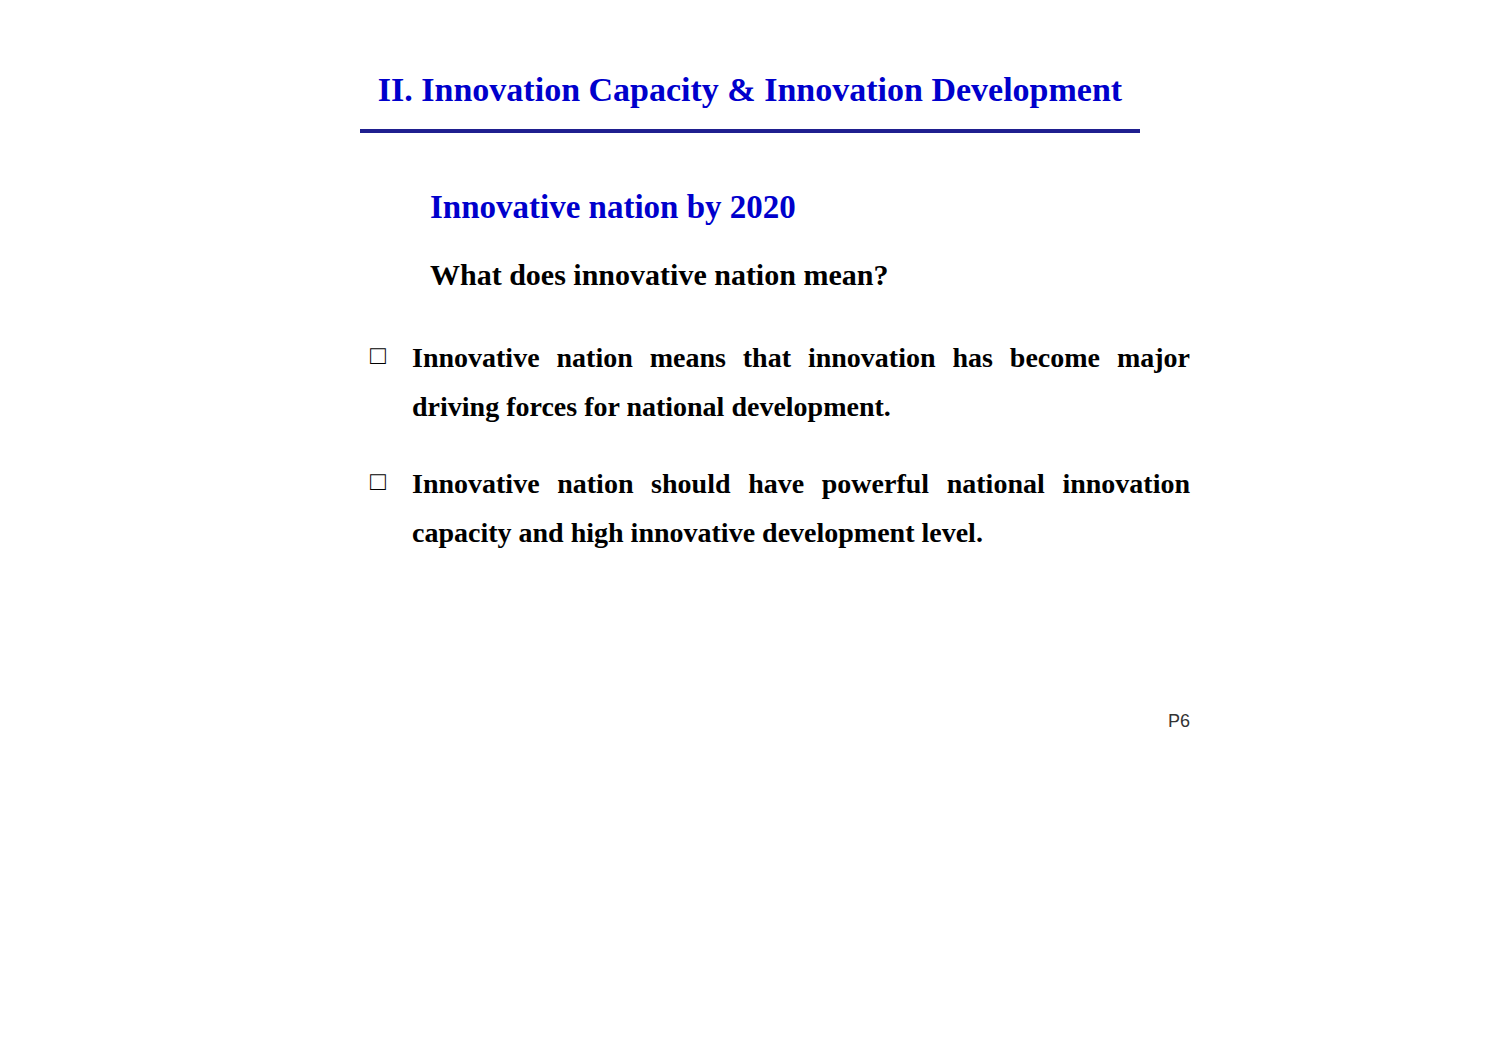II. Innovation Capacity & Innovation Development
Innovative nation by 2020
What does innovative nation mean?
Innovative nation means that innovation has become major driving forces for national development.
Innovative nation should have powerful national innovation capacity and high innovative development level.
P6